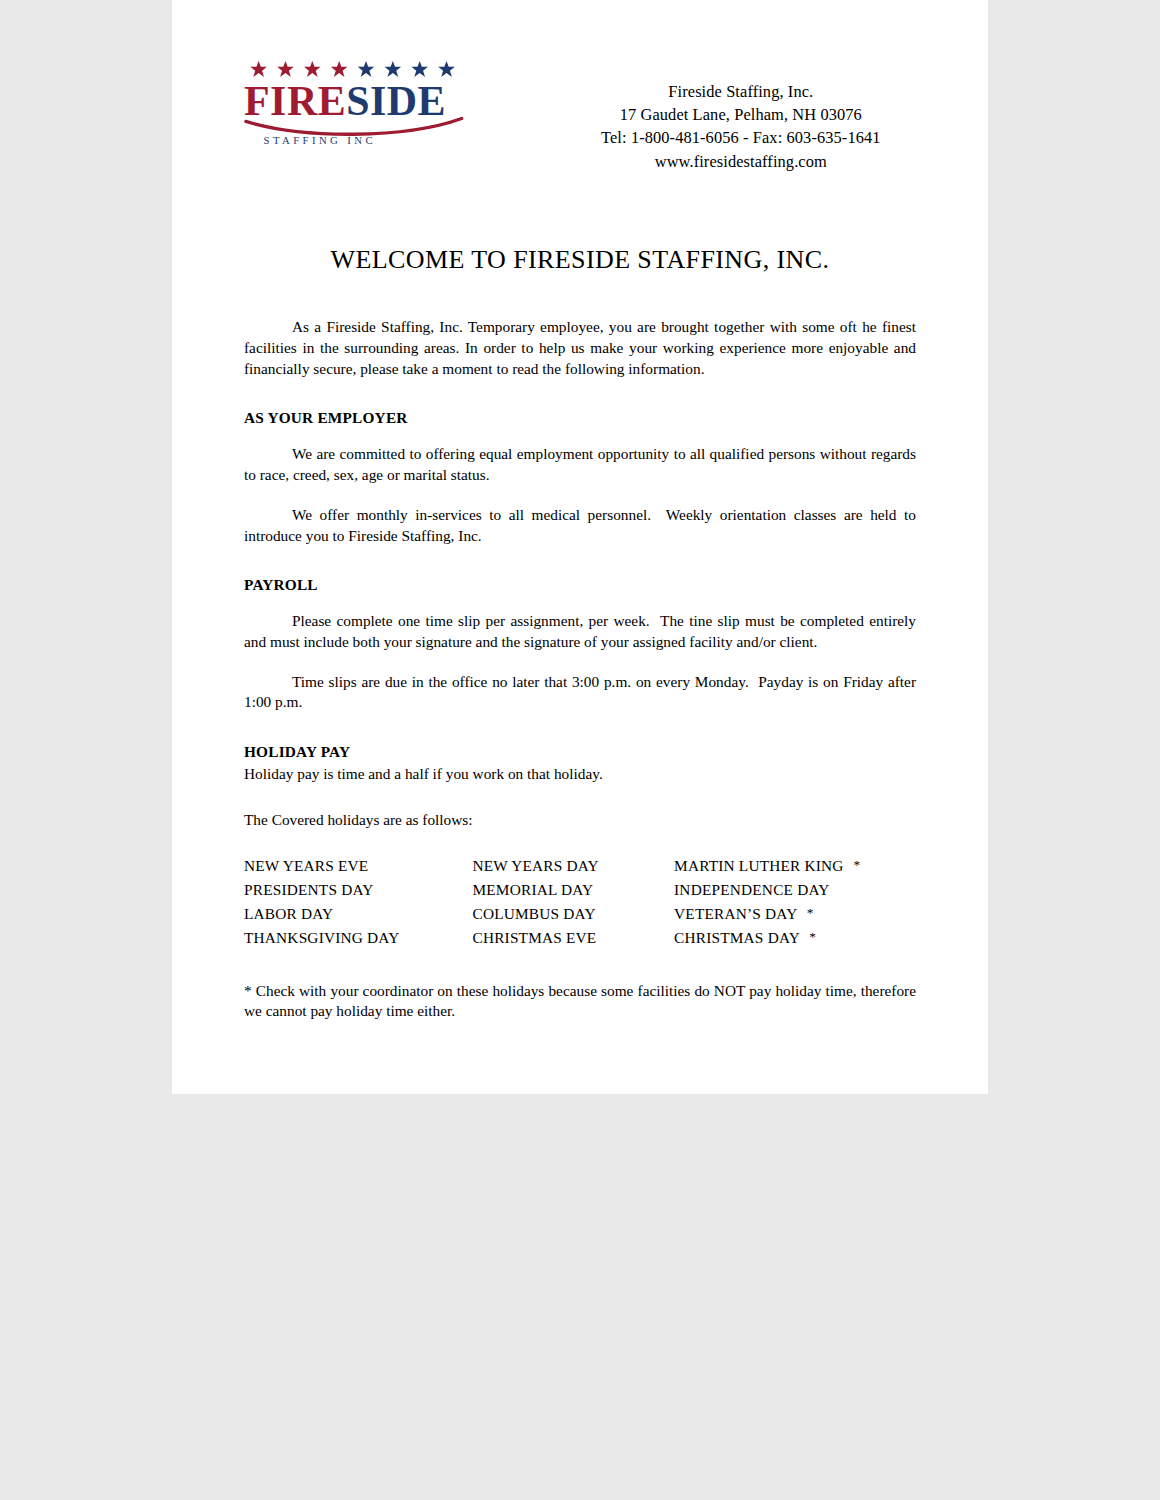FIRESIDE STAFFING INC
Fireside Staffing, Inc.
17 Gaudet Lane, Pelham, NH 03076
Tel: 1-800-481-6056 - Fax: 603-635-1641
www.firesidestaffing.com
WELCOME TO FIRESIDE STAFFING, INC.
As a Fireside Staffing, Inc. Temporary employee, you are brought together with some oft he finest facilities in the surrounding areas. In order to help us make your working experience more enjoyable and financially secure, please take a moment to read the following information.
AS YOUR EMPLOYER
We are committed to offering equal employment opportunity to all qualified persons without regards to race, creed, sex, age or marital status.
We offer monthly in-services to all medical personnel. Weekly orientation classes are held to introduce you to Fireside Staffing, Inc.
PAYROLL
Please complete one time slip per assignment, per week. The tine slip must be completed entirely and must include both your signature and the signature of your assigned facility and/or client.
Time slips are due in the office no later that 3:00 p.m. on every Monday. Payday is on Friday after 1:00 p.m.
HOLIDAY PAY
Holiday pay is time and a half if you work on that holiday.
The Covered holidays are as follows:
| NEW YEARS EVE | NEW YEARS DAY | MARTIN LUTHER KING * |
| PRESIDENTS DAY | MEMORIAL DAY | INDEPENDENCE DAY |
| LABOR DAY | COLUMBUS DAY | VETERAN’S DAY * |
| THANKSGIVING DAY | CHRISTMAS EVE | CHRISTMAS DAY * |
* Check with your coordinator on these holidays because some facilities do NOT pay holiday time, therefore we cannot pay holiday time either.